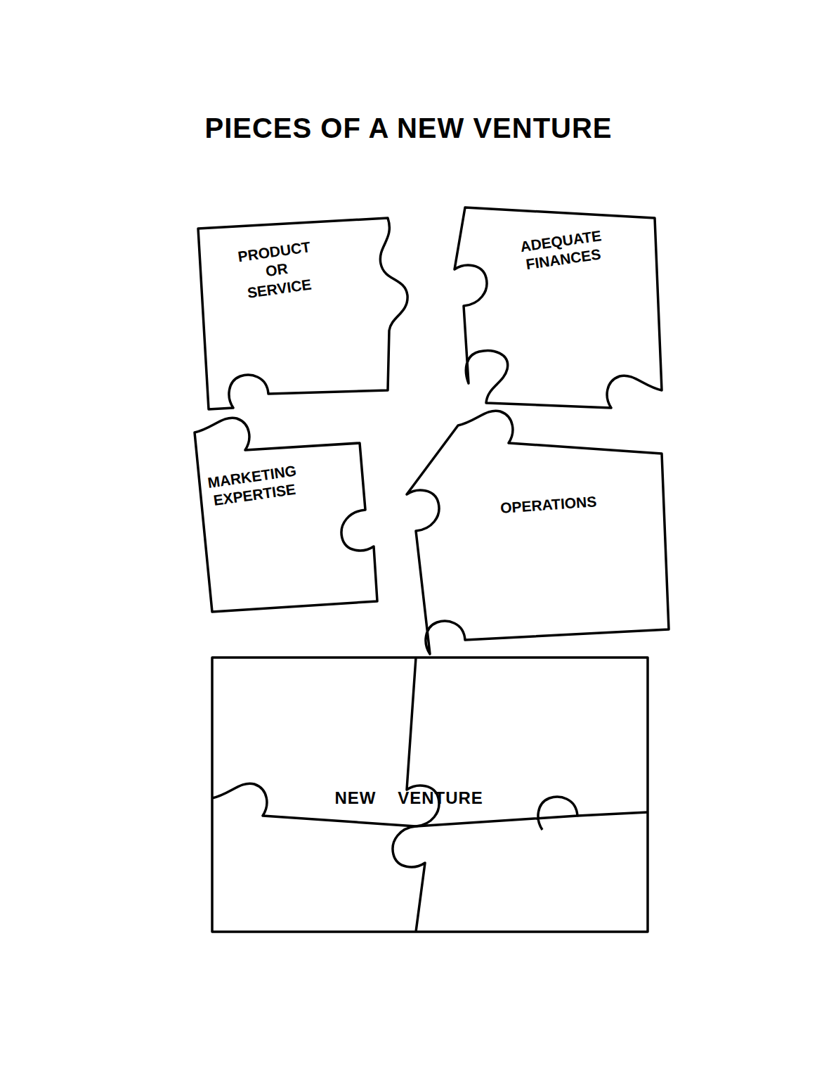PIECES OF A NEW VENTURE
PRODUCT
OR
SERVICE
ADEQUATE
FINANCES
MARKETING
EXPERTISE
OPERATIONS
NEW VENTURE